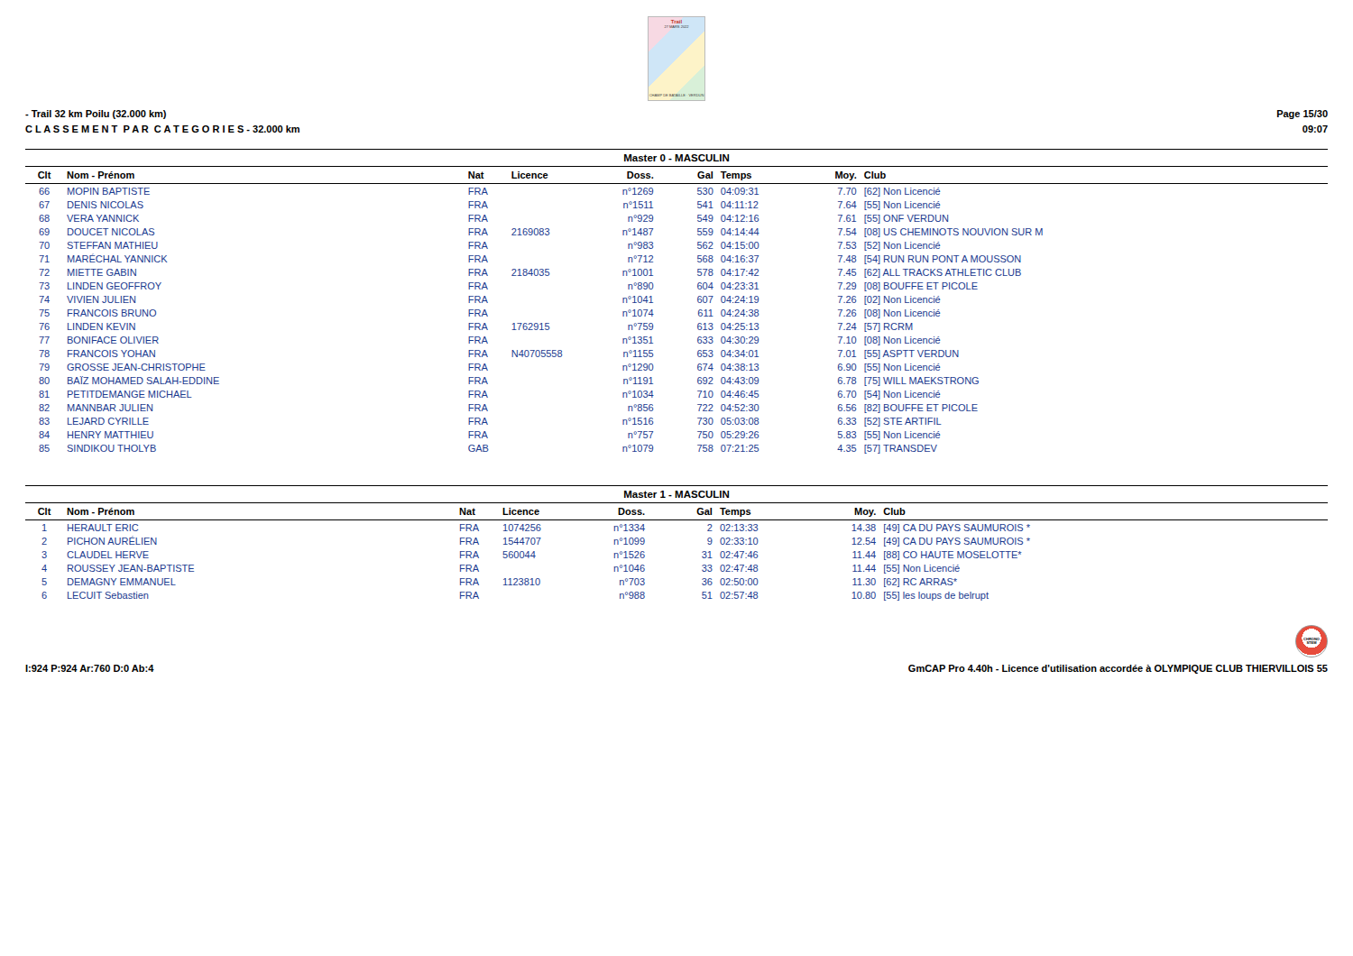Trail
27 MARS 2022
CHAMP DE BATAILLE · VERDUN
- Trail 32 km Poilu (32.000 km)
C L A S S E M E N T P A R C A T E G O R I E S - 32.000 km
Page 15/30
09:07
Master 0 - MASCULIN
| Clt | Nom - Prénom | Nat | Licence | Doss. | Gal | Temps | Moy. | Club |
| --- | --- | --- | --- | --- | --- | --- | --- | --- |
| 66 | MOPIN BAPTISTE | FRA | | n°1269 | 530 | 04:09:31 | 7.70 | [62] Non Licencié |
| 67 | DENIS NICOLAS | FRA | | n°1511 | 541 | 04:11:12 | 7.64 | [55] Non Licencié |
| 68 | VERA YANNICK | FRA | | n°929 | 549 | 04:12:16 | 7.61 | [55] ONF VERDUN |
| 69 | DOUCET NICOLAS | FRA | 2169083 | n°1487 | 559 | 04:14:44 | 7.54 | [08] US CHEMINOTS NOUVION SUR M |
| 70 | STEFFAN MATHIEU | FRA | | n°983 | 562 | 04:15:00 | 7.53 | [52] Non Licencié |
| 71 | MARÉCHAL YANNICK | FRA | | n°712 | 568 | 04:16:37 | 7.48 | [54] RUN RUN PONT A MOUSSON |
| 72 | MIETTE GABIN | FRA | 2184035 | n°1001 | 578 | 04:17:42 | 7.45 | [62] ALL TRACKS ATHLETIC CLUB |
| 73 | LINDEN GEOFFROY | FRA | | n°890 | 604 | 04:23:31 | 7.29 | [08] BOUFFE ET PICOLE |
| 74 | VIVIEN JULIEN | FRA | | n°1041 | 607 | 04:24:19 | 7.26 | [02] Non Licencié |
| 75 | FRANCOIS BRUNO | FRA | | n°1074 | 611 | 04:24:38 | 7.26 | [08] Non Licencié |
| 76 | LINDEN KEVIN | FRA | 1762915 | n°759 | 613 | 04:25:13 | 7.24 | [57] RCRM |
| 77 | BONIFACE OLIVIER | FRA | | n°1351 | 633 | 04:30:29 | 7.10 | [08] Non Licencié |
| 78 | FRANCOIS YOHAN | FRA | N40705558 | n°1155 | 653 | 04:34:01 | 7.01 | [55] ASPTT VERDUN |
| 79 | GROSSE JEAN-CHRISTOPHE | FRA | | n°1290 | 674 | 04:38:13 | 6.90 | [55] Non Licencié |
| 80 | BAÏZ MOHAMED SALAH-EDDINE | FRA | | n°1191 | 692 | 04:43:09 | 6.78 | [75] WILL MAEKSTRONG |
| 81 | PETITDEMANGE MICHAEL | FRA | | n°1034 | 710 | 04:46:45 | 6.70 | [54] Non Licencié |
| 82 | MANNBAR JULIEN | FRA | | n°856 | 722 | 04:52:30 | 6.56 | [82] BOUFFE ET PICOLE |
| 83 | LEJARD CYRILLE | FRA | | n°1516 | 730 | 05:03:08 | 6.33 | [52] STE ARTIFIL |
| 84 | HENRY MATTHIEU | FRA | | n°757 | 750 | 05:29:26 | 5.83 | [55] Non Licencié |
| 85 | SINDIKOU THOLYB | GAB | | n°1079 | 758 | 07:21:25 | 4.35 | [57] TRANSDEV |
Master 1 - MASCULIN
| Clt | Nom - Prénom | Nat | Licence | Doss. | Gal | Temps | Moy. | Club |
| --- | --- | --- | --- | --- | --- | --- | --- | --- |
| 1 | HERAULT ERIC | FRA | 1074256 | n°1334 | 2 | 02:13:33 | 14.38 | [49] CA DU PAYS SAUMUROIS * |
| 2 | PICHON AURÉLIEN | FRA | 1544707 | n°1099 | 9 | 02:33:10 | 12.54 | [49] CA DU PAYS SAUMUROIS * |
| 3 | CLAUDEL HERVE | FRA | 560044 | n°1526 | 31 | 02:47:46 | 11.44 | [88] CO HAUTE MOSELOTTE* |
| 4 | ROUSSEY JEAN-BAPTISTE | FRA | | n°1046 | 33 | 02:47:48 | 11.44 | [55] Non Licencié |
| 5 | DEMAGNY EMMANUEL | FRA | 1123810 | n°703 | 36 | 02:50:00 | 11.30 | [62] RC ARRAS* |
| 6 | LECUIT Sebastien | FRA | | n°988 | 51 | 02:57:48 | 10.80 | [55] les loups de belrupt |
I:924 P:924 Ar:760 D:0 Ab:4
GmCAP Pro 4.40h - Licence d'utilisation accordée à OLYMPIQUE CLUB THIERVILLOIS 55